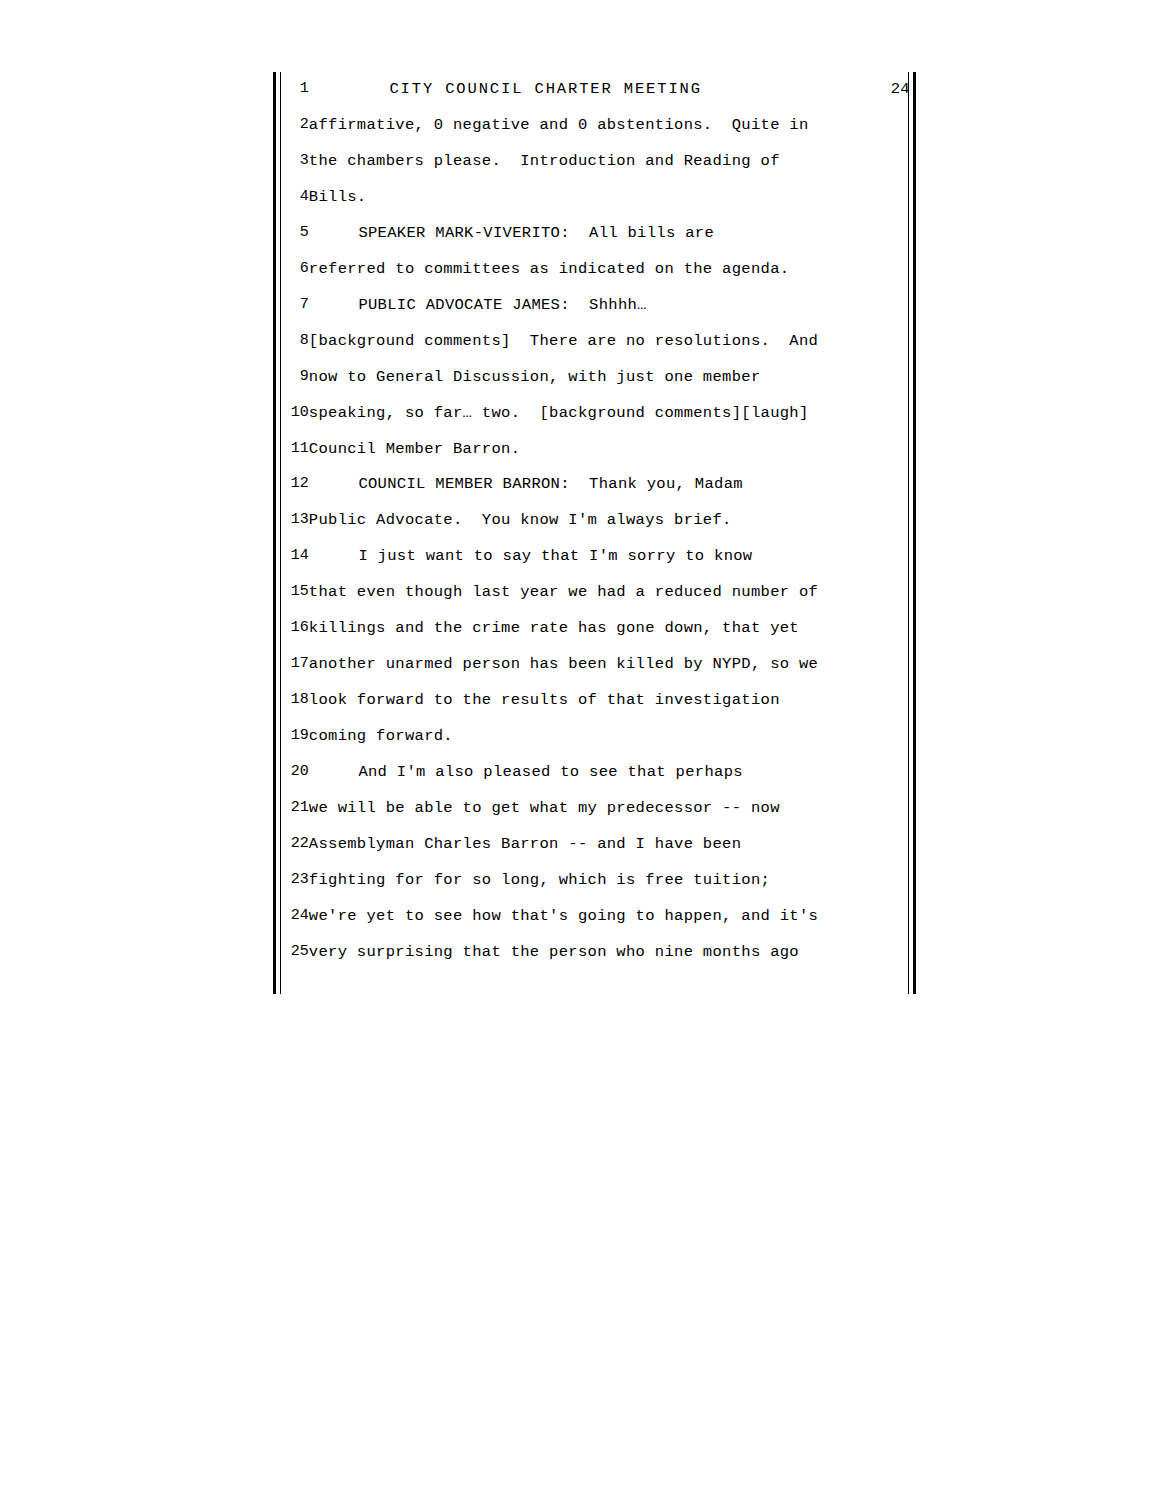| 1 | CITY COUNCIL CHARTER MEETING 24 |
| 2 | affirmative, 0 negative and 0 abstentions. Quite in |
| 3 | the chambers please. Introduction and Reading of |
| 4 | Bills. |
| 5 | SPEAKER MARK-VIVERITO: All bills are |
| 6 | referred to committees as indicated on the agenda. |
| 7 | PUBLIC ADVOCATE JAMES: Shhhh… |
| 8 | [background comments] There are no resolutions. And |
| 9 | now to General Discussion, with just one member |
| 10 | speaking, so far… two. [background comments][laugh] |
| 11 | Council Member Barron. |
| 12 | COUNCIL MEMBER BARRON: Thank you, Madam |
| 13 | Public Advocate. You know I'm always brief. |
| 14 | I just want to say that I'm sorry to know |
| 15 | that even though last year we had a reduced number of |
| 16 | killings and the crime rate has gone down, that yet |
| 17 | another unarmed person has been killed by NYPD, so we |
| 18 | look forward to the results of that investigation |
| 19 | coming forward. |
| 20 | And I'm also pleased to see that perhaps |
| 21 | we will be able to get what my predecessor -- now |
| 22 | Assemblyman Charles Barron -- and I have been |
| 23 | fighting for for so long, which is free tuition; |
| 24 | we're yet to see how that's going to happen, and it's |
| 25 | very surprising that the person who nine months ago |